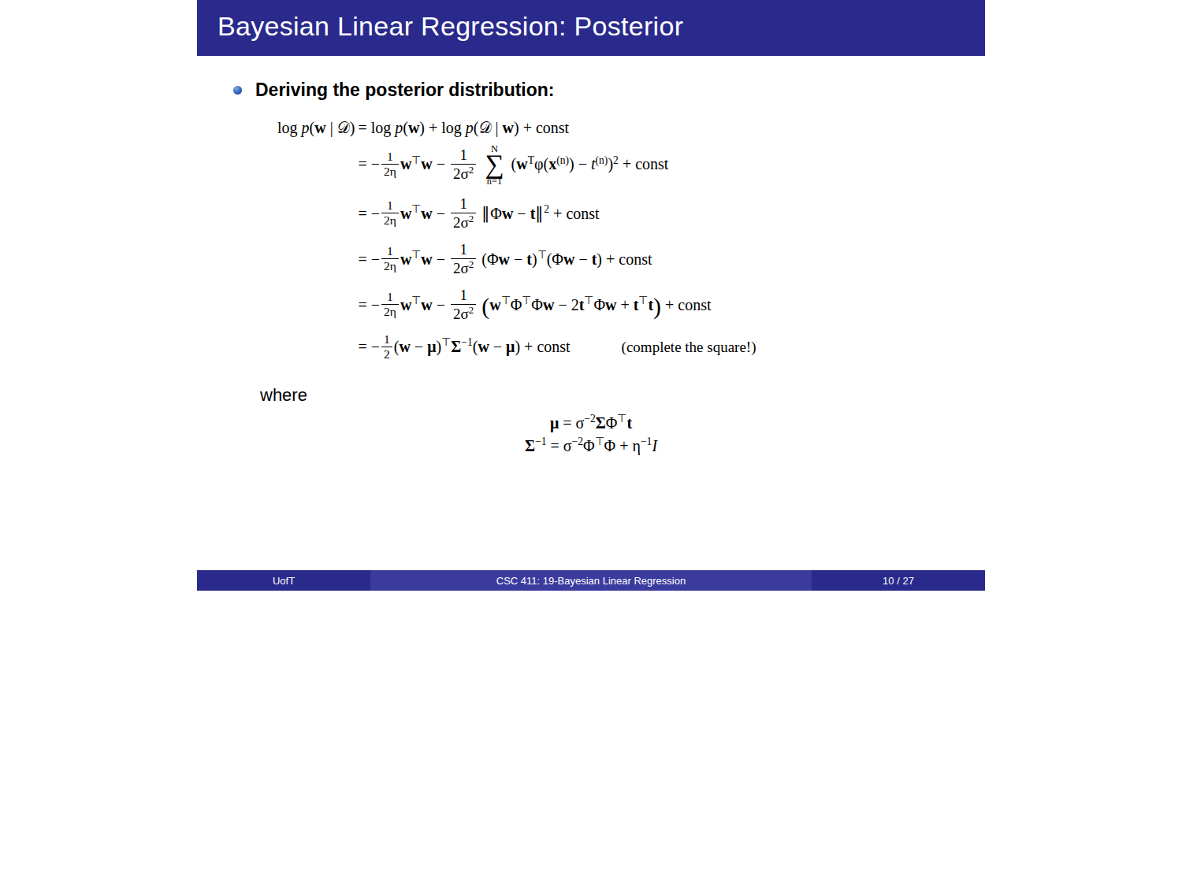Bayesian Linear Regression: Posterior
Deriving the posterior distribution:
| log p ( w / 𝒟 ) | = log p ( w ) + log p ( 𝒟 / w ) + const |
| | = − 1 2η w ⊤ w − 1 2σ 2 N ∑ n=1 ( w T φ( x (n) ) − t (n) ) 2 + const |
| | = − 1 2η w ⊤ w − 1 2σ 2 ∥ Φ w − t ∥ 2 + const |
| | = − 1 2η w ⊤ w − 1 2σ 2 (Φ w − t ) ⊤ (Φ w − t ) + const |
| | = − 1 2η w ⊤ w − 1 2σ 2 ( w ⊤ Φ ⊤ Φ w − 2 t ⊤ Φ w + t ⊤ t ) + const |
| | = − 1 2 ( w − μ ) ⊤ Σ −1 ( w − μ ) + const (complete the square!) |
where
μ = σ−2ΣΦ⊤t
Σ−1 = σ−2Φ⊤Φ + η−1I
UofT
CSC 411: 19-Bayesian Linear Regression
10 / 27